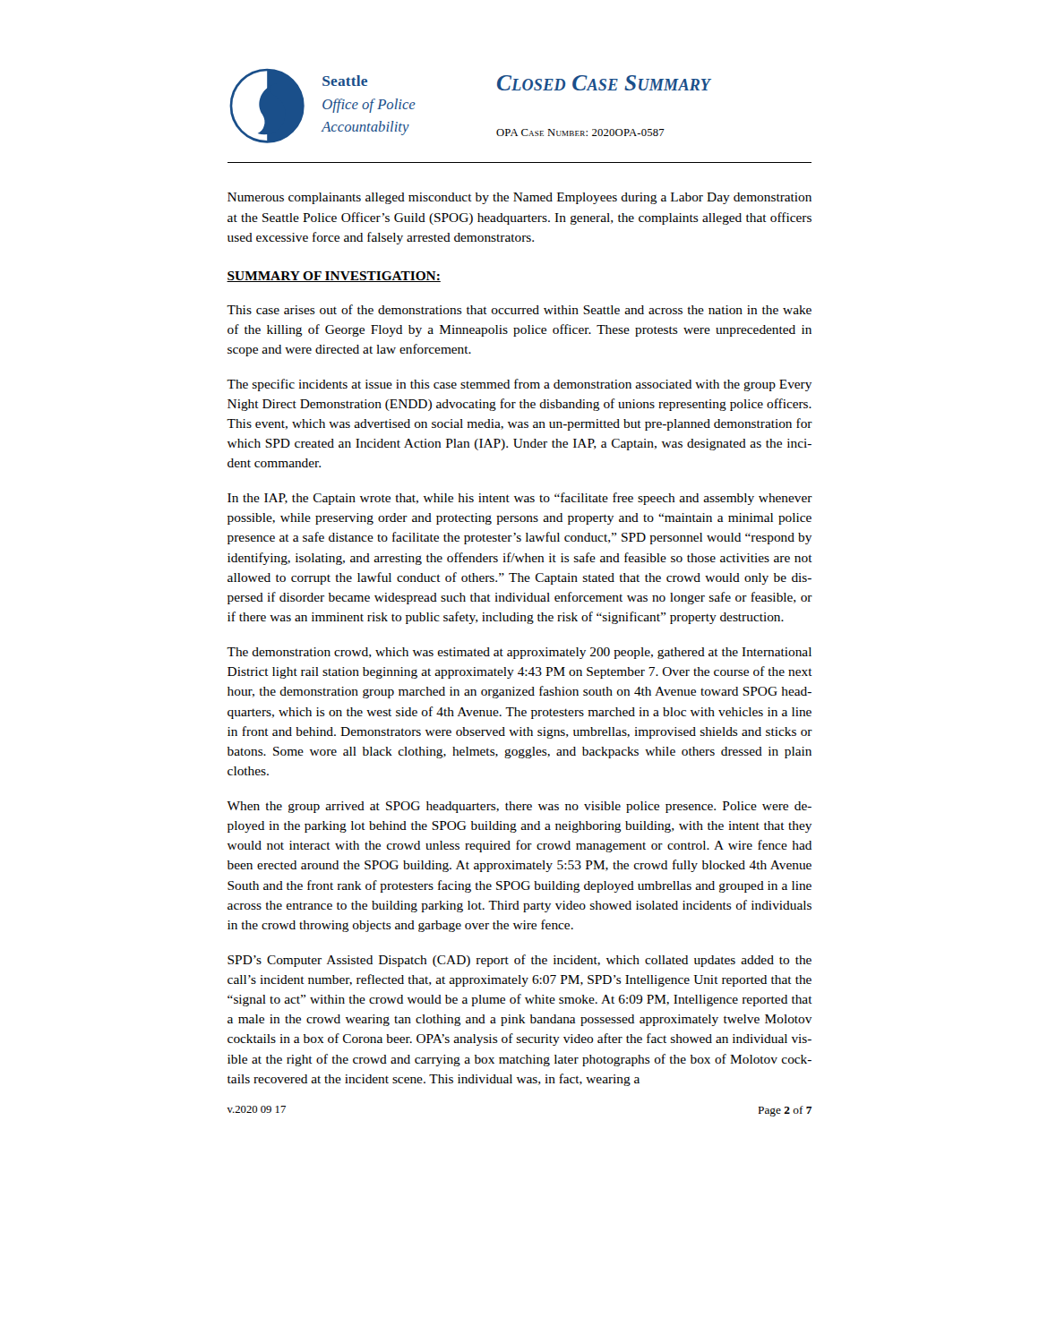Seattle
Office of Police
Accountability
Closed Case Summary
OPA Case Number: 2020OPA-0587
Numerous complainants alleged misconduct by the Named Employees during a Labor Day demonstration at the Seattle Police Officer’s Guild (SPOG) headquarters. In general, the complaints alleged that officers used excessive force and falsely arrested demonstrators.
SUMMARY OF INVESTIGATION:
This case arises out of the demonstrations that occurred within Seattle and across the nation in the wake of the killing of George Floyd by a Minneapolis police officer. These protests were unprecedented in scope and were directed at law enforcement.
The specific incidents at issue in this case stemmed from a demonstration associated with the group Every Night Direct Demonstration (ENDD) advocating for the disbanding of unions representing police officers. This event, which was advertised on social media, was an un-permitted but pre-planned demonstration for which SPD created an Incident Action Plan (IAP). Under the IAP, a Captain, was designated as the incident commander.
In the IAP, the Captain wrote that, while his intent was to “facilitate free speech and assembly whenever possible, while preserving order and protecting persons and property and to “maintain a minimal police presence at a safe distance to facilitate the protester’s lawful conduct,” SPD personnel would “respond by identifying, isolating, and arresting the offenders if/when it is safe and feasible so those activities are not allowed to corrupt the lawful conduct of others.” The Captain stated that the crowd would only be dispersed if disorder became widespread such that individual enforcement was no longer safe or feasible, or if there was an imminent risk to public safety, including the risk of “significant” property destruction.
The demonstration crowd, which was estimated at approximately 200 people, gathered at the International District light rail station beginning at approximately 4:43 PM on September 7. Over the course of the next hour, the demonstration group marched in an organized fashion south on 4th Avenue toward SPOG headquarters, which is on the west side of 4th Avenue. The protesters marched in a bloc with vehicles in a line in front and behind. Demonstrators were observed with signs, umbrellas, improvised shields and sticks or batons. Some wore all black clothing, helmets, goggles, and backpacks while others dressed in plain clothes.
When the group arrived at SPOG headquarters, there was no visible police presence. Police were deployed in the parking lot behind the SPOG building and a neighboring building, with the intent that they would not interact with the crowd unless required for crowd management or control. A wire fence had been erected around the SPOG building. At approximately 5:53 PM, the crowd fully blocked 4th Avenue South and the front rank of protesters facing the SPOG building deployed umbrellas and grouped in a line across the entrance to the building parking lot. Third party video showed isolated incidents of individuals in the crowd throwing objects and garbage over the wire fence.
SPD’s Computer Assisted Dispatch (CAD) report of the incident, which collated updates added to the call’s incident number, reflected that, at approximately 6:07 PM, SPD’s Intelligence Unit reported that the “signal to act” within the crowd would be a plume of white smoke. At 6:09 PM, Intelligence reported that a male in the crowd wearing tan clothing and a pink bandana possessed approximately twelve Molotov cocktails in a box of Corona beer. OPA’s analysis of security video after the fact showed an individual visible at the right of the crowd and carrying a box matching later photographs of the box of Molotov cocktails recovered at the incident scene. This individual was, in fact, wearing a
v.2020 09 17
Page 2 of 7